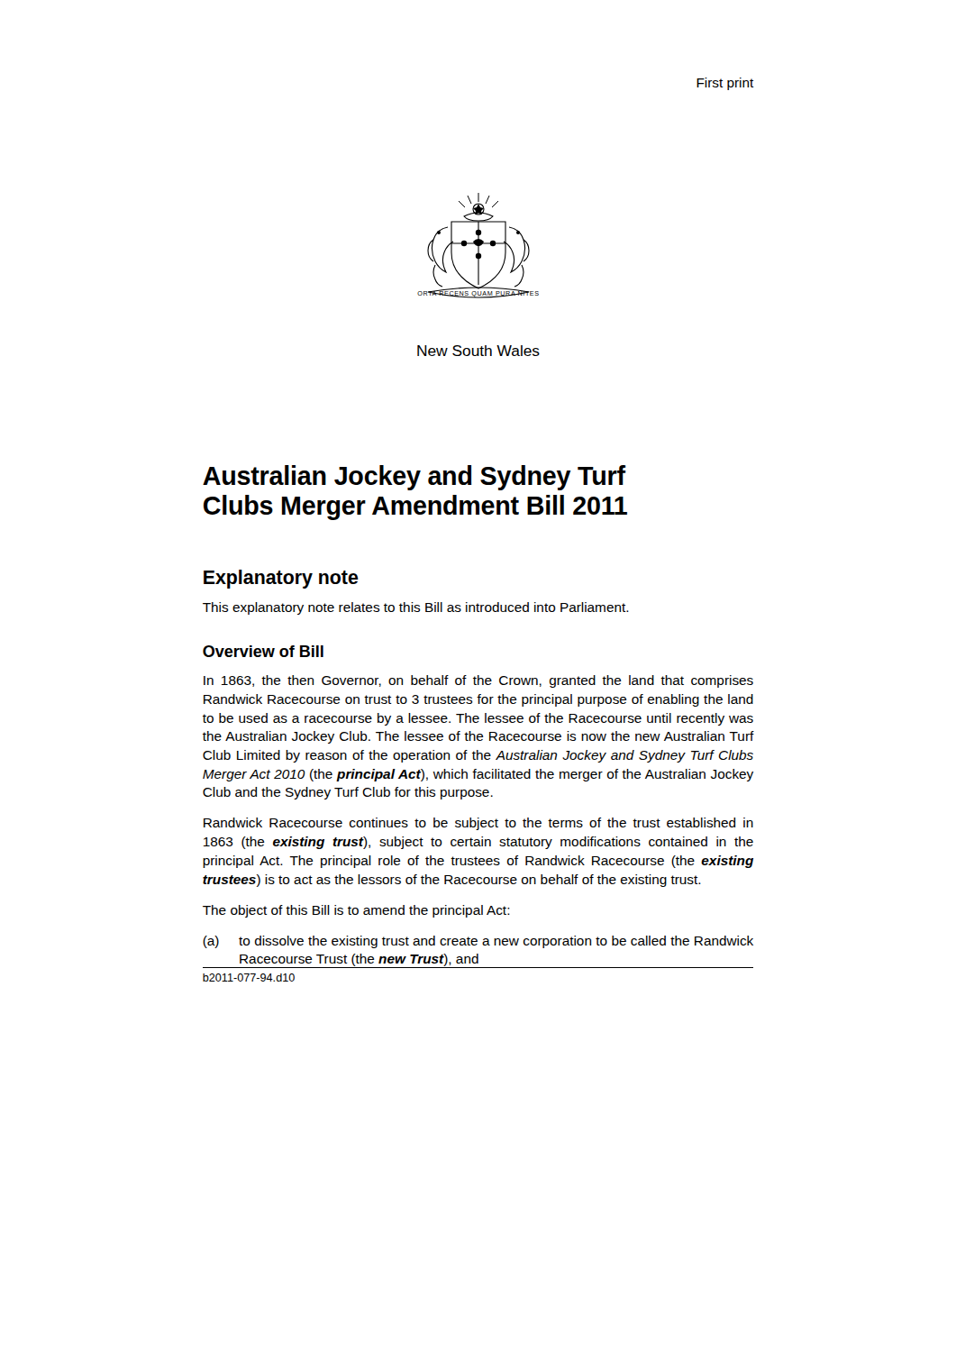First print
ORTA RECENS QUAM PURA NITES
New South Wales
Australian Jockey and Sydney Turf
Clubs Merger Amendment Bill 2011
Explanatory note
This explanatory note relates to this Bill as introduced into Parliament.
Overview of Bill
In 1863, the then Governor, on behalf of the Crown, granted the land that comprises Randwick Racecourse on trust to 3 trustees for the principal purpose of enabling the land to be used as a racecourse by a lessee. The lessee of the Racecourse until recently was the Australian Jockey Club. The lessee of the Racecourse is now the new Australian Turf Club Limited by reason of the operation of the Australian Jockey and Sydney Turf Clubs Merger Act 2010 (the principal Act), which facilitated the merger of the Australian Jockey Club and the Sydney Turf Club for this purpose.
Randwick Racecourse continues to be subject to the terms of the trust established in 1863 (the existing trust), subject to certain statutory modifications contained in the principal Act. The principal role of the trustees of Randwick Racecourse (the existing trustees) is to act as the lessors of the Racecourse on behalf of the existing trust.
The object of this Bill is to amend the principal Act:
(a)
to dissolve the existing trust and create a new corporation to be called the Randwick Racecourse Trust (the new Trust), and
b2011-077-94.d10